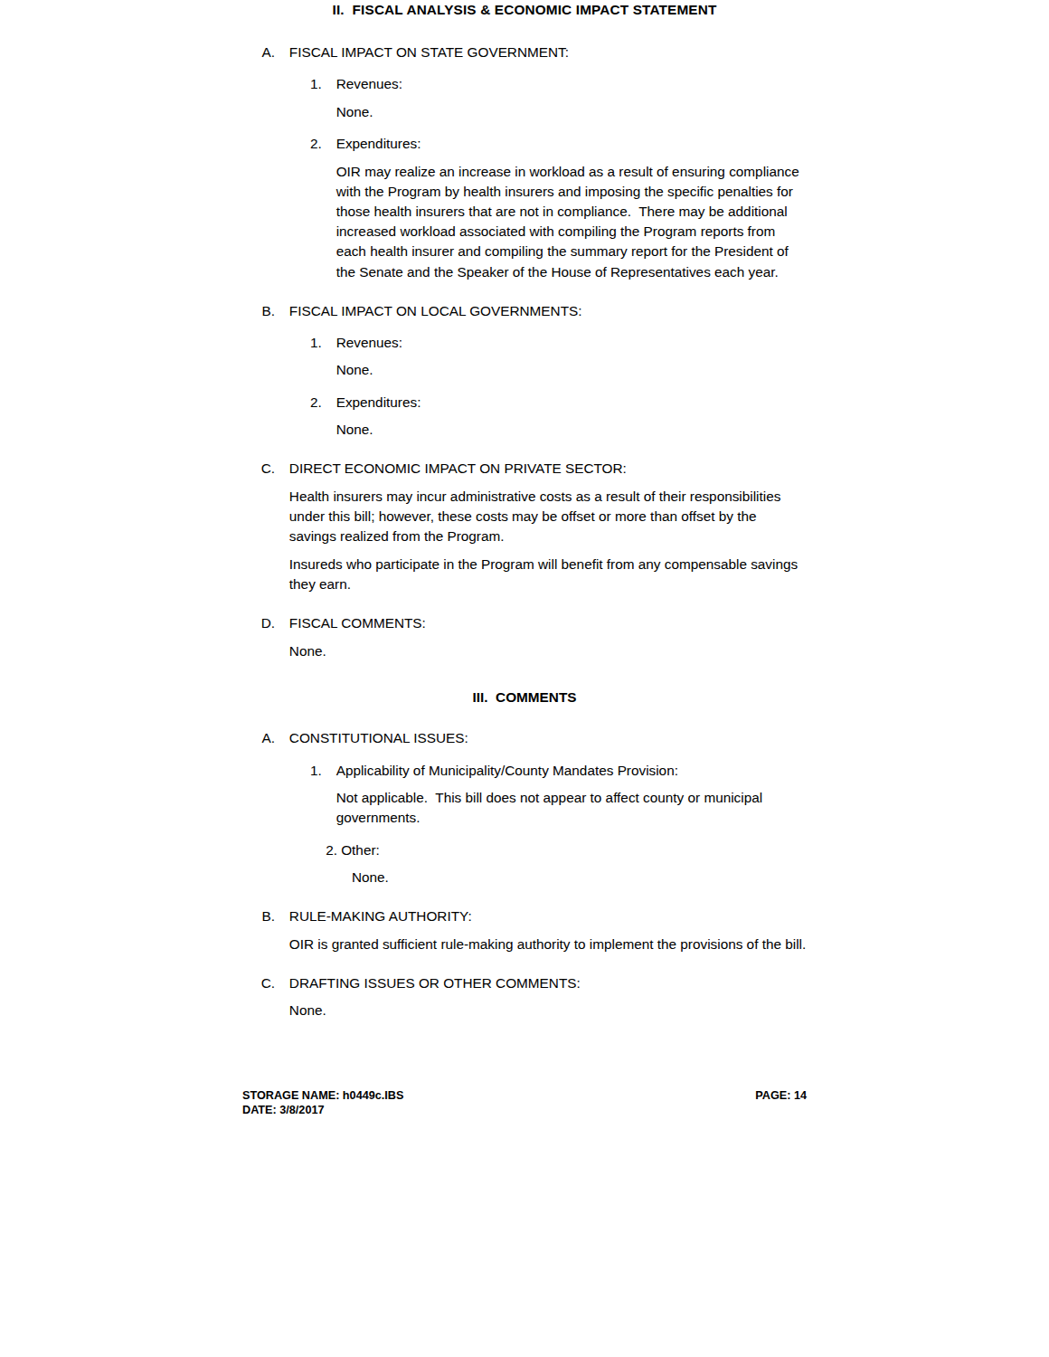II. FISCAL ANALYSIS & ECONOMIC IMPACT STATEMENT
Fiscal Impact on State Government:
Revenues:
None.
Expenditures:
OIR may realize an increase in workload as a result of ensuring compliance with the Program by health insurers and imposing the specific penalties for those health insurers that are not in compliance. There may be additional increased workload associated with compiling the Program reports from each health insurer and compiling the summary report for the President of the Senate and the Speaker of the House of Representatives each year.
Fiscal Impact on Local Governments:
Revenues:
None.
Expenditures:
None.
Direct Economic Impact on Private Sector:
Health insurers may incur administrative costs as a result of their responsibilities under this bill; however, these costs may be offset or more than offset by the savings realized from the Program.
Insureds who participate in the Program will benefit from any compensable savings they earn.
Fiscal Comments:
None.
III. COMMENTS
Constitutional Issues:
Applicability of Municipality/County Mandates Provision:
Not applicable. This bill does not appear to affect county or municipal governments.
2. Other:
None.
Rule-Making Authority:
OIR is granted sufficient rule-making authority to implement the provisions of the bill.
Drafting Issues or Other Comments:
None.
STORAGE NAME: h0449c.IBS
DATE: 3/8/2017
PAGE: 14